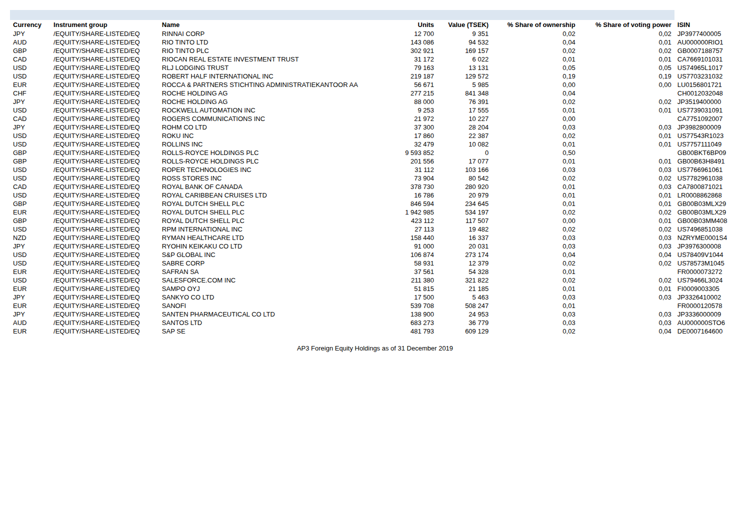AP3 Foreign Equity Holdings as of 31 December 2019
| Currency | Instrument group | Name | Units | Value (TSEK) | % Share of ownership | % Share of voting power | ISIN |
| --- | --- | --- | --- | --- | --- | --- | --- |
| JPY | /EQUITY/SHARE-LISTED/EQ | RINNAI CORP | 12 700 | 9 351 | 0,02 | 0,02 | JP3977400005 |
| AUD | /EQUITY/SHARE-LISTED/EQ | RIO TINTO LTD | 143 086 | 94 532 | 0,04 | 0,01 | AU000000RIO1 |
| GBP | /EQUITY/SHARE-LISTED/EQ | RIO TINTO PLC | 302 921 | 169 157 | 0,02 | 0,02 | GB0007188757 |
| CAD | /EQUITY/SHARE-LISTED/EQ | RIOCAN REAL ESTATE INVESTMENT TRUST | 31 172 | 6 022 | 0,01 | 0,01 | CA7669101031 |
| USD | /EQUITY/SHARE-LISTED/EQ | RLJ LODGING TRUST | 79 163 | 13 131 | 0,05 | 0,05 | US74965L1017 |
| USD | /EQUITY/SHARE-LISTED/EQ | ROBERT HALF INTERNATIONAL INC | 219 187 | 129 572 | 0,19 | 0,19 | US7703231032 |
| EUR | /EQUITY/SHARE-LISTED/EQ | ROCCA & PARTNERS STICHTING ADMINISTRATIEKANTOOR AA | 56 671 | 5 985 | 0,00 | 0,00 | LU0156801721 |
| CHF | /EQUITY/SHARE-LISTED/EQ | ROCHE HOLDING AG | 277 215 | 841 348 | 0,04 | | CH0012032048 |
| JPY | /EQUITY/SHARE-LISTED/EQ | ROCHE HOLDING AG | 88 000 | 76 391 | 0,02 | 0,02 | JP3519400000 |
| USD | /EQUITY/SHARE-LISTED/EQ | ROCKWELL AUTOMATION INC | 9 253 | 17 555 | 0,01 | 0,01 | US7739031091 |
| CAD | /EQUITY/SHARE-LISTED/EQ | ROGERS COMMUNICATIONS INC | 21 972 | 10 227 | 0,00 | | CA7751092007 |
| JPY | /EQUITY/SHARE-LISTED/EQ | ROHM CO LTD | 37 300 | 28 204 | 0,03 | 0,03 | JP3982800009 |
| USD | /EQUITY/SHARE-LISTED/EQ | ROKU INC | 17 860 | 22 387 | 0,02 | 0,01 | US77543R1023 |
| USD | /EQUITY/SHARE-LISTED/EQ | ROLLINS INC | 32 479 | 10 082 | 0,01 | 0,01 | US7757111049 |
| GBP | /EQUITY/SHARE-LISTED/EQ | ROLLS-ROYCE HOLDINGS PLC | 9 593 852 | 0 | 0,50 | | GB00BKT6BP09 |
| GBP | /EQUITY/SHARE-LISTED/EQ | ROLLS-ROYCE HOLDINGS PLC | 201 556 | 17 077 | 0,01 | 0,01 | GB00B63H8491 |
| USD | /EQUITY/SHARE-LISTED/EQ | ROPER TECHNOLOGIES INC | 31 112 | 103 166 | 0,03 | 0,03 | US7766961061 |
| USD | /EQUITY/SHARE-LISTED/EQ | ROSS STORES INC | 73 904 | 80 542 | 0,02 | 0,02 | US7782961038 |
| CAD | /EQUITY/SHARE-LISTED/EQ | ROYAL BANK OF CANADA | 378 730 | 280 920 | 0,01 | 0,03 | CA7800871021 |
| USD | /EQUITY/SHARE-LISTED/EQ | ROYAL CARIBBEAN CRUISES LTD | 16 786 | 20 979 | 0,01 | 0,01 | LR0008862868 |
| GBP | /EQUITY/SHARE-LISTED/EQ | ROYAL DUTCH SHELL PLC | 846 594 | 234 645 | 0,01 | 0,01 | GB00B03MLX29 |
| EUR | /EQUITY/SHARE-LISTED/EQ | ROYAL DUTCH SHELL PLC | 1 942 985 | 534 197 | 0,02 | 0,02 | GB00B03MLX29 |
| GBP | /EQUITY/SHARE-LISTED/EQ | ROYAL DUTCH SHELL PLC | 423 112 | 117 507 | 0,00 | 0,01 | GB00B03MM408 |
| USD | /EQUITY/SHARE-LISTED/EQ | RPM INTERNATIONAL INC | 27 113 | 19 482 | 0,02 | 0,02 | US7496851038 |
| NZD | /EQUITY/SHARE-LISTED/EQ | RYMAN HEALTHCARE LTD | 158 440 | 16 337 | 0,03 | 0,03 | NZRYME0001S4 |
| JPY | /EQUITY/SHARE-LISTED/EQ | RYOHIN KEIKAKU CO LTD | 91 000 | 20 031 | 0,03 | 0,03 | JP3976300008 |
| USD | /EQUITY/SHARE-LISTED/EQ | S&P GLOBAL INC | 106 874 | 273 174 | 0,04 | 0,04 | US78409V1044 |
| USD | /EQUITY/SHARE-LISTED/EQ | SABRE CORP | 58 931 | 12 379 | 0,02 | 0,02 | US78573M1045 |
| EUR | /EQUITY/SHARE-LISTED/EQ | SAFRAN SA | 37 561 | 54 328 | 0,01 | | FR0000073272 |
| USD | /EQUITY/SHARE-LISTED/EQ | SALESFORCE.COM INC | 211 380 | 321 822 | 0,02 | 0,02 | US79466L3024 |
| EUR | /EQUITY/SHARE-LISTED/EQ | SAMPO OYJ | 51 815 | 21 185 | 0,01 | 0,01 | FI0009003305 |
| JPY | /EQUITY/SHARE-LISTED/EQ | SANKYO CO LTD | 17 500 | 5 463 | 0,03 | 0,03 | JP3326410002 |
| EUR | /EQUITY/SHARE-LISTED/EQ | SANOFI | 539 708 | 508 247 | 0,01 | | FR0000120578 |
| JPY | /EQUITY/SHARE-LISTED/EQ | SANTEN PHARMACEUTICAL CO LTD | 138 900 | 24 953 | 0,03 | 0,03 | JP3336000009 |
| AUD | /EQUITY/SHARE-LISTED/EQ | SANTOS LTD | 683 273 | 36 779 | 0,03 | 0,03 | AU000000STO6 |
| EUR | /EQUITY/SHARE-LISTED/EQ | SAP SE | 481 793 | 609 129 | 0,02 | 0,04 | DE0007164600 |